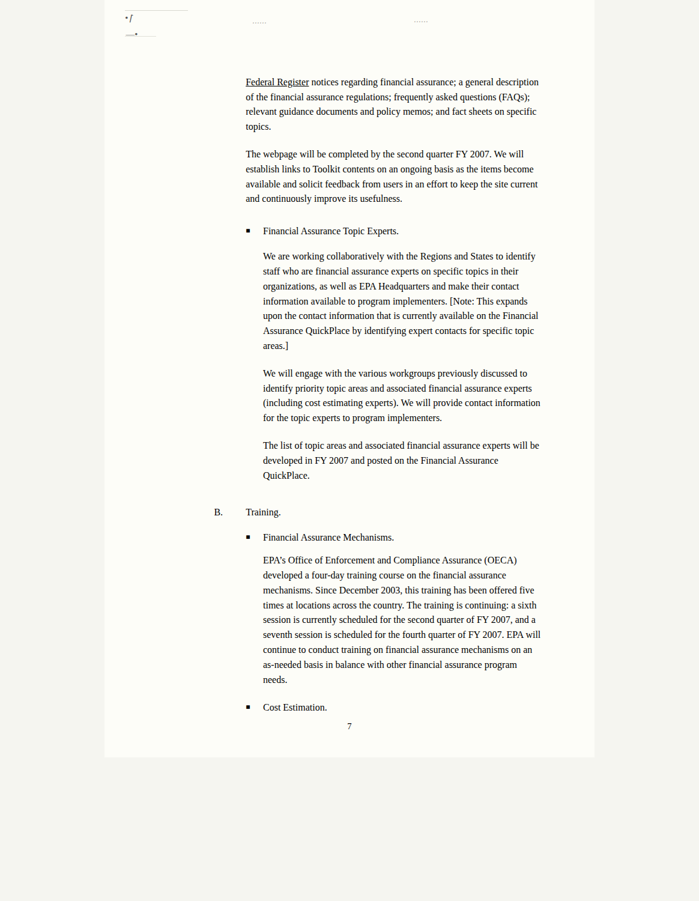• ⌈ —•
⋯⋯
⋯⋯
Federal Register notices regarding financial assurance; a general description of the financial assurance regulations; frequently asked questions (FAQs); relevant guidance documents and policy memos; and fact sheets on specific topics.
The webpage will be completed by the second quarter FY 2007. We will establish links to Toolkit contents on an ongoing basis as the items become available and solicit feedback from users in an effort to keep the site current and continuously improve its usefulness.
■
Financial Assurance Topic Experts.
We are working collaboratively with the Regions and States to identify staff who are financial assurance experts on specific topics in their organizations, as well as EPA Headquarters and make their contact information available to program implementers. [Note: This expands upon the contact information that is currently available on the Financial Assurance QuickPlace by identifying expert contacts for specific topic areas.]
We will engage with the various workgroups previously discussed to identify priority topic areas and associated financial assurance experts (including cost estimating experts). We will provide contact information for the topic experts to program implementers.
The list of topic areas and associated financial assurance experts will be developed in FY 2007 and posted on the Financial Assurance QuickPlace.
B.
Training.
■
Financial Assurance Mechanisms.
EPA’s Office of Enforcement and Compliance Assurance (OECA) developed a four-day training course on the financial assurance mechanisms. Since December 2003, this training has been offered five times at locations across the country. The training is continuing: a sixth session is currently scheduled for the second quarter of FY 2007, and a seventh session is scheduled for the fourth quarter of FY 2007. EPA will continue to conduct training on financial assurance mechanisms on an as-needed basis in balance with other financial assurance program needs.
■
Cost Estimation.
7